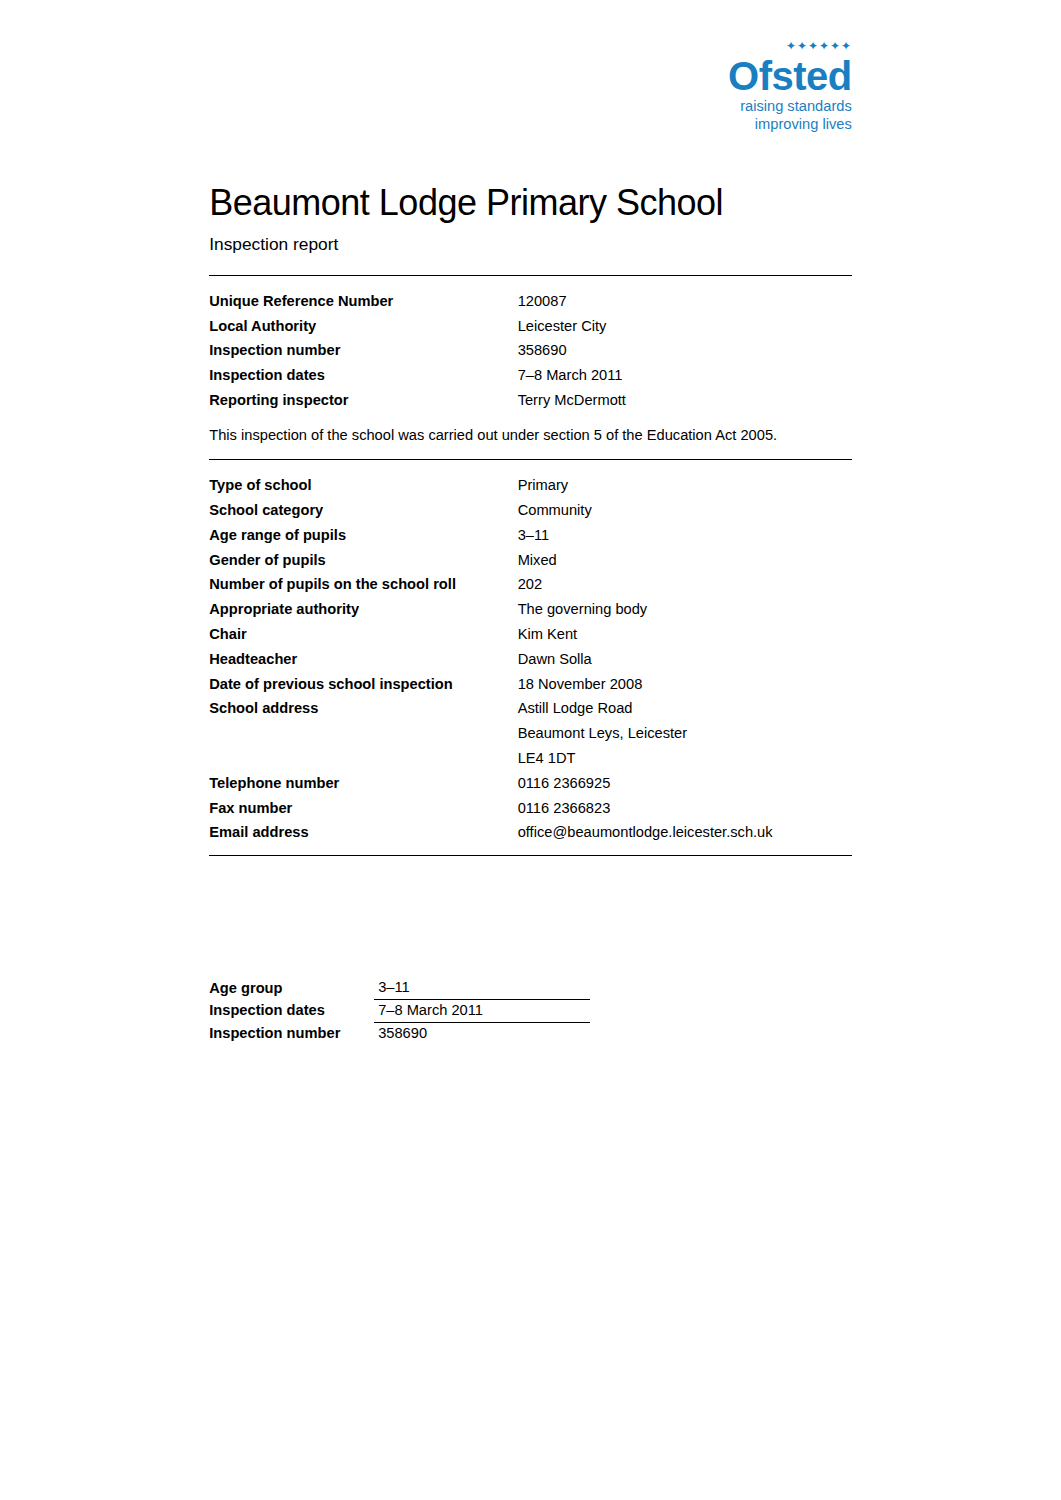✦✦✦✦✦✦
Ofsted
raising standards
improving lives
Beaumont Lodge Primary School
Inspection report
| Unique Reference Number | 120087 |
| Local Authority | Leicester City |
| Inspection number | 358690 |
| Inspection dates | 7–8 March 2011 |
| Reporting inspector | Terry McDermott |
This inspection of the school was carried out under section 5 of the Education Act 2005.
| Type of school | Primary |
| School category | Community |
| Age range of pupils | 3–11 |
| Gender of pupils | Mixed |
| Number of pupils on the school roll | 202 |
| Appropriate authority | The governing body |
| Chair | Kim Kent |
| Headteacher | Dawn Solla |
| Date of previous school inspection | 18 November 2008 |
| School address | Astill Lodge Road |
| | Beaumont Leys, Leicester |
| | LE4 1DT |
| Telephone number | 0116 2366925 |
| Fax number | 0116 2366823 |
| Email address | office@beaumontlodge.leicester.sch.uk |
| Age group | 3–11 |
| Inspection dates | 7–8 March 2011 |
| Inspection number | 358690 |